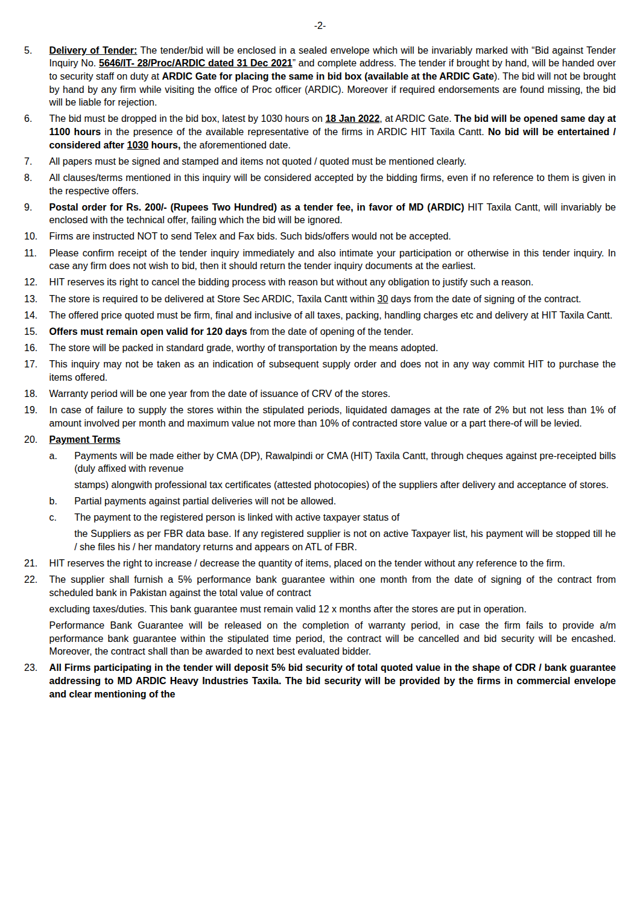-2-
Delivery of Tender: The tender/bid will be enclosed in a sealed envelope which will be invariably marked with “Bid against Tender Inquiry No. 5646/IT- 28/Proc/ARDIC dated 31 Dec 2021” and complete address. The tender if brought by hand, will be handed over to security staff on duty at ARDIC Gate for placing the same in bid box (available at the ARDIC Gate). The bid will not be brought by hand by any firm while visiting the office of Proc officer (ARDIC). Moreover if required endorsements are found missing, the bid will be liable for rejection.
The bid must be dropped in the bid box, latest by 1030 hours on 18 Jan 2022, at ARDIC Gate. The bid will be opened same day at 1100 hours in the presence of the available representative of the firms in ARDIC HIT Taxila Cantt. No bid will be entertained / considered after 1030 hours, the aforementioned date.
All papers must be signed and stamped and items not quoted / quoted must be mentioned clearly.
All clauses/terms mentioned in this inquiry will be considered accepted by the bidding firms, even if no reference to them is given in the respective offers.
Postal order for Rs. 200/- (Rupees Two Hundred) as a tender fee, in favor of MD (ARDIC) HIT Taxila Cantt, will invariably be enclosed with the technical offer, failing which the bid will be ignored.
Firms are instructed NOT to send Telex and Fax bids. Such bids/offers would not be accepted.
Please confirm receipt of the tender inquiry immediately and also intimate your participation or otherwise in this tender inquiry. In case any firm does not wish to bid, then it should return the tender inquiry documents at the earliest.
HIT reserves its right to cancel the bidding process with reason but without any obligation to justify such a reason.
The store is required to be delivered at Store Sec ARDIC, Taxila Cantt within 30 days from the date of signing of the contract.
The offered price quoted must be firm, final and inclusive of all taxes, packing, handling charges etc and delivery at HIT Taxila Cantt.
Offers must remain open valid for 120 days from the date of opening of the tender.
The store will be packed in standard grade, worthy of transportation by the means adopted.
This inquiry may not be taken as an indication of subsequent supply order and does not in any way commit HIT to purchase the items offered.
Warranty period will be one year from the date of issuance of CRV of the stores.
In case of failure to supply the stores within the stipulated periods, liquidated damages at the rate of 2% but not less than 1% of amount involved per month and maximum value not more than 10% of contracted store value or a part there-of will be levied.
Payment Terms
Payments will be made either by CMA (DP), Rawalpindi or CMA (HIT) Taxila Cantt, through cheques against pre-receipted bills (duly affixed with revenue
stamps) alongwith professional tax certificates (attested photocopies) of the suppliers after delivery and acceptance of stores.
Partial payments against partial deliveries will not be allowed.
The payment to the registered person is linked with active taxpayer status of
the Suppliers as per FBR data base. If any registered supplier is not on active Taxpayer list, his payment will be stopped till he / she files his / her mandatory returns and appears on ATL of FBR.
HIT reserves the right to increase / decrease the quantity of items, placed on the tender without any reference to the firm.
The supplier shall furnish a 5% performance bank guarantee within one month from the date of signing of the contract from scheduled bank in Pakistan against the total value of contract
excluding taxes/duties. This bank guarantee must remain valid 12 x months after the stores are put in operation.
Performance Bank Guarantee will be released on the completion of warranty period, in case the firm fails to provide a/m performance bank guarantee within the stipulated time period, the contract will be cancelled and bid security will be encashed. Moreover, the contract shall than be awarded to next best evaluated bidder.
All Firms participating in the tender will deposit 5% bid security of total quoted value in the shape of CDR / bank guarantee addressing to MD ARDIC Heavy Industries Taxila. The bid security will be provided by the firms in commercial envelope and clear mentioning of the